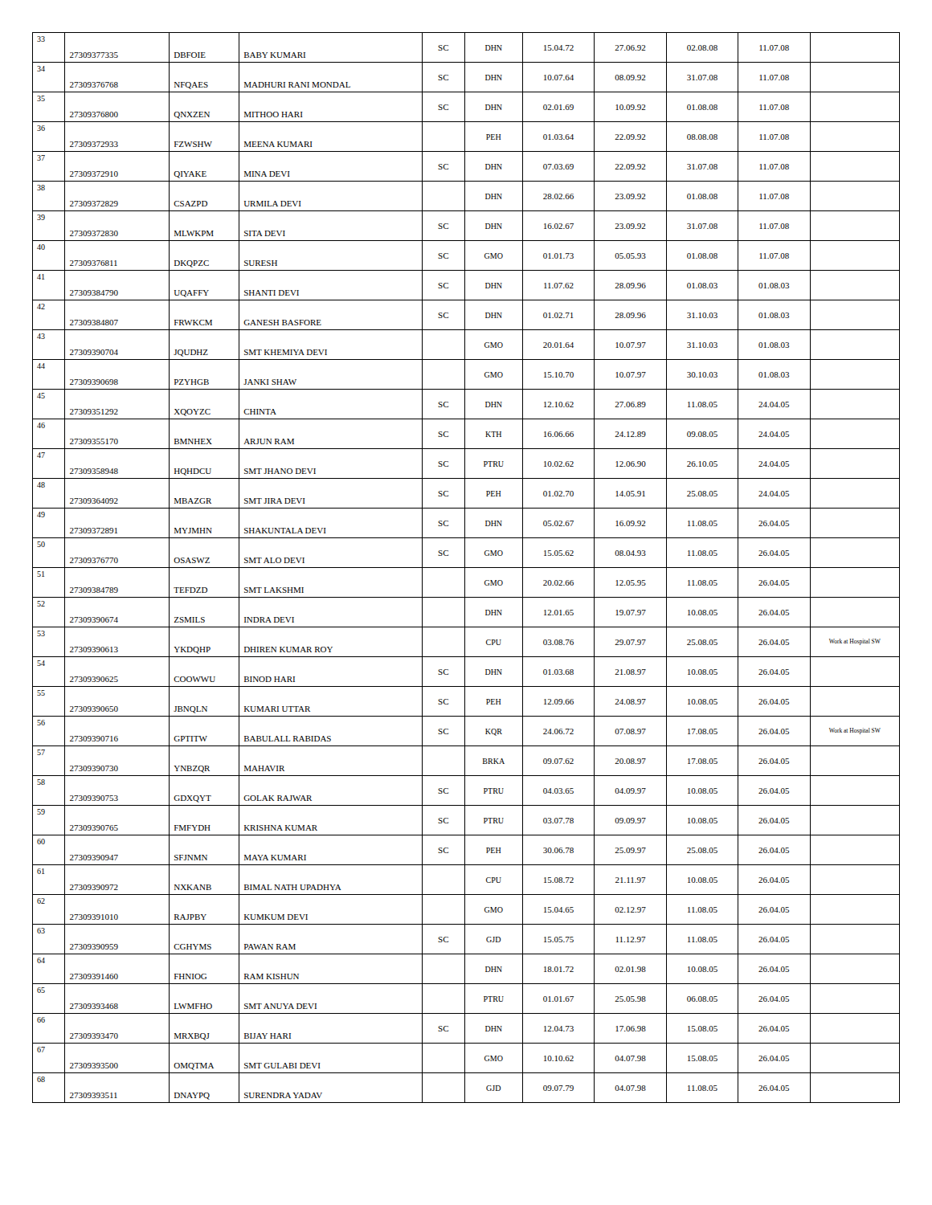| 33 | 27309377335 | DBFOIE | BABY KUMARI | SC | DHN | 15.04.72 | 27.06.92 | 02.08.08 | 11.07.08 | |
| 34 | 27309376768 | NFQAES | MADHURI RANI MONDAL | SC | DHN | 10.07.64 | 08.09.92 | 31.07.08 | 11.07.08 | |
| 35 | 27309376800 | QNXZEN | MITHOO HARI | SC | DHN | 02.01.69 | 10.09.92 | 01.08.08 | 11.07.08 | |
| 36 | 27309372933 | FZWSHW | MEENA KUMARI | | PEH | 01.03.64 | 22.09.92 | 08.08.08 | 11.07.08 | |
| 37 | 27309372910 | QIYAKE | MINA DEVI | SC | DHN | 07.03.69 | 22.09.92 | 31.07.08 | 11.07.08 | |
| 38 | 27309372829 | CSAZPD | URMILA DEVI | | DHN | 28.02.66 | 23.09.92 | 01.08.08 | 11.07.08 | |
| 39 | 27309372830 | MLWKPM | SITA DEVI | SC | DHN | 16.02.67 | 23.09.92 | 31.07.08 | 11.07.08 | |
| 40 | 27309376811 | DKQPZC | SURESH | SC | GMO | 01.01.73 | 05.05.93 | 01.08.08 | 11.07.08 | |
| 41 | 27309384790 | UQAFFY | SHANTI DEVI | SC | DHN | 11.07.62 | 28.09.96 | 01.08.03 | 01.08.03 | |
| 42 | 27309384807 | FRWKCM | GANESH BASFORE | SC | DHN | 01.02.71 | 28.09.96 | 31.10.03 | 01.08.03 | |
| 43 | 27309390704 | JQUDHZ | SMT KHEMIYA DEVI | | GMO | 20.01.64 | 10.07.97 | 31.10.03 | 01.08.03 | |
| 44 | 27309390698 | PZYHGB | JANKI SHAW | | GMO | 15.10.70 | 10.07.97 | 30.10.03 | 01.08.03 | |
| 45 | 27309351292 | XQOYZC | CHINTA | SC | DHN | 12.10.62 | 27.06.89 | 11.08.05 | 24.04.05 | |
| 46 | 27309355170 | BMNHEX | ARJUN RAM | SC | KTH | 16.06.66 | 24.12.89 | 09.08.05 | 24.04.05 | |
| 47 | 27309358948 | HQHDCU | SMT JHANO DEVI | SC | PTRU | 10.02.62 | 12.06.90 | 26.10.05 | 24.04.05 | |
| 48 | 27309364092 | MBAZGR | SMT JIRA DEVI | SC | PEH | 01.02.70 | 14.05.91 | 25.08.05 | 24.04.05 | |
| 49 | 27309372891 | MYJMHN | SHAKUNTALA DEVI | SC | DHN | 05.02.67 | 16.09.92 | 11.08.05 | 26.04.05 | |
| 50 | 27309376770 | OSASWZ | SMT ALO DEVI | SC | GMO | 15.05.62 | 08.04.93 | 11.08.05 | 26.04.05 | |
| 51 | 27309384789 | TEFDZD | SMT LAKSHMI | | GMO | 20.02.66 | 12.05.95 | 11.08.05 | 26.04.05 | |
| 52 | 27309390674 | ZSMILS | INDRA DEVI | | DHN | 12.01.65 | 19.07.97 | 10.08.05 | 26.04.05 | |
| 53 | 27309390613 | YKDQHP | DHIREN KUMAR ROY | | CPU | 03.08.76 | 29.07.97 | 25.08.05 | 26.04.05 | Work at Hospital SW |
| 54 | 27309390625 | COOWWU | BINOD HARI | SC | DHN | 01.03.68 | 21.08.97 | 10.08.05 | 26.04.05 | |
| 55 | 27309390650 | JBNQLN | KUMARI UTTAR | SC | PEH | 12.09.66 | 24.08.97 | 10.08.05 | 26.04.05 | |
| 56 | 27309390716 | GPTITW | BABULALL RABIDAS | SC | KQR | 24.06.72 | 07.08.97 | 17.08.05 | 26.04.05 | Work at Hospital SW |
| 57 | 27309390730 | YNBZQR | MAHAVIR | | BRKA | 09.07.62 | 20.08.97 | 17.08.05 | 26.04.05 | |
| 58 | 27309390753 | GDXQYT | GOLAK RAJWAR | SC | PTRU | 04.03.65 | 04.09.97 | 10.08.05 | 26.04.05 | |
| 59 | 27309390765 | FMFYDH | KRISHNA KUMAR | SC | PTRU | 03.07.78 | 09.09.97 | 10.08.05 | 26.04.05 | |
| 60 | 27309390947 | SFJNMN | MAYA KUMARI | SC | PEH | 30.06.78 | 25.09.97 | 25.08.05 | 26.04.05 | |
| 61 | 27309390972 | NXKANB | BIMAL NATH UPADHYA | | CPU | 15.08.72 | 21.11.97 | 10.08.05 | 26.04.05 | |
| 62 | 27309391010 | RAJPBY | KUMKUM DEVI | | GMO | 15.04.65 | 02.12.97 | 11.08.05 | 26.04.05 | |
| 63 | 27309390959 | CGHYMS | PAWAN RAM | SC | GJD | 15.05.75 | 11.12.97 | 11.08.05 | 26.04.05 | |
| 64 | 27309391460 | FHNIOG | RAM KISHUN | | DHN | 18.01.72 | 02.01.98 | 10.08.05 | 26.04.05 | |
| 65 | 27309393468 | LWMFHO | SMT ANUYA DEVI | | PTRU | 01.01.67 | 25.05.98 | 06.08.05 | 26.04.05 | |
| 66 | 27309393470 | MRXBQJ | BIJAY HARI | SC | DHN | 12.04.73 | 17.06.98 | 15.08.05 | 26.04.05 | |
| 67 | 27309393500 | OMQTMA | SMT GULABI DEVI | | GMO | 10.10.62 | 04.07.98 | 15.08.05 | 26.04.05 | |
| 68 | 27309393511 | DNAYPQ | SURENDRA YADAV | | GJD | 09.07.79 | 04.07.98 | 11.08.05 | 26.04.05 | |